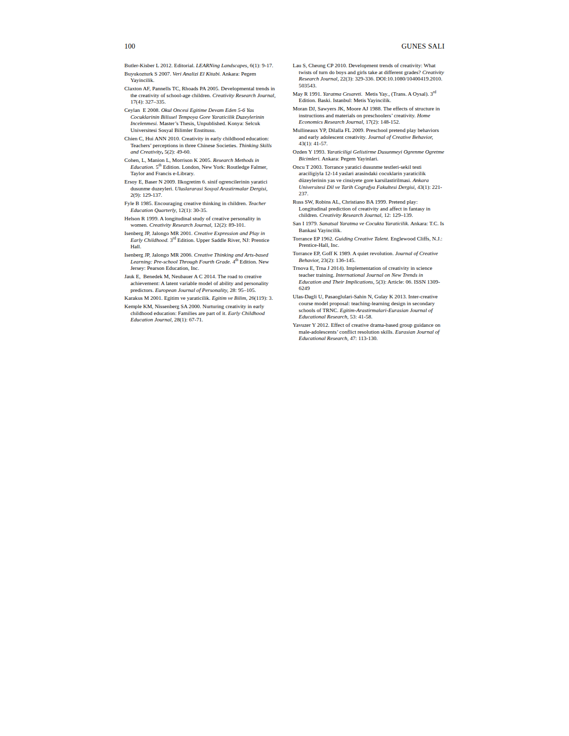100 GUNES SALI
Butler-Kisber L 2012. Editorial. LEARNing Landscapes, 6(1): 9-17.
Buyukozturk S 2007. Veri Analizi El Kitabi. Ankara: Pegem Yayincilik.
Claxton AF, Pannells TC, Rhoads PA 2005. Developmental trends in the creativity of school-age children. Creativity Research Journal, 17(4): 327–335.
Ceylan E 2008. Okul Oncesi Egitime Devam Eden 5-6 Yas Cocuklarinin Bilissel Tempoya Gore Yaraticilik Duzeylerinin Incelenmesi. Master’s Thesis, Unpublished. Konya: Selcuk Universitesi Sosyal Bilimler Enstitusu.
Chien C, Hui ANN 2010. Creativity in early childhood education: Teachers’ perceptions in three Chinese Societies. Thinking Skills and Creativity, 5(2): 49-60.
Cohen, L, Manion L, Morrison K 2005. Research Methods in Education. 5th Edition. London, New York: Routledge Falmer, Taylor and Francis e-Library.
Ersoy E, Baser N 2009. Ilkogretim 6. sinif ogrencilerinin yaratici dusunme duzeyleri. Uluslararasi Sosyal Arastirmalar Dergisi, 2(9): 129-137.
Fyle B 1985. Encouraging creative thinking in children. Teacher Education Quarterly, 12(1): 30-35.
Helson R 1999. A longitudinal study of creative personality in women. Creativity Research Journal, 12(2): 89-101.
Isenberg JP, Jalongo MR 2001. Creative Expression and Play in Early Childhood. 3rd Edition. Upper Saddle River, NJ: Prentice Hall.
Isenberg JP, Jalongo MR 2006. Creative Thinking and Arts-based Learning: Pre-school Through Fourth Grade. 4th Edition. New Jersey: Pearson Education, Inc.
Jauk E, Benedek M, Neubauer A C 2014. The road to creative achievement: A latent variable model of ability and personality predictors. European Journal of Personality, 28: 95–105.
Karakus M 2001. Egitim ve yaraticilik. Egitim ve Bilim, 26(119): 3.
Kemple KM, Nissenberg SA 2000. Nurturing creativity in early childhood education: Families are part of it. Early Childhood Education Journal, 28(1): 67-71.
Lau S, Cheung CP 2010. Development trends of creativity: What twists of turn do boys and girls take at different grades? Creativity Research Journal, 22(3): 329-336. DOI:10.1080/10400419.2010. 503543.
May R 1991. Yaratma Cesareti. Metis Yay., (Trans. A Oysal). 3rd Edition. Baski. Istanbul: Metis Yayincilik.
Moran DJ, Sawyers JK, Moore AJ 1988. The effects of structure in instructions and materials on preschoolers’ creativity. Home Economics Research Journal, 17(2): 148-152.
Mullineaux YP, Dilalla FL 2009. Preschool pretend play behaviors and early adolescent creativity. Journal of Creative Behavior, 43(1): 41-57.
Ozden Y 1993. Yaraticiligi Gelistirme Dusunmeyi Ogrenme Ogretme Bicimleri. Ankara: Pegem Yayinlari.
Oncu T 2003. Torrance yaratici dusunme testleri-sekil testi araciligiyla 12-14 yaslari arasindaki cocuklarin yaraticilik düzeylerinin yas ve cinsiyete gore karsilastirilmasi. Ankara Universitesi Dil ve Tarih Cografya Fakultesi Dergisi, 43(1): 221-237.
Russ SW, Robins AL, Christiano BA 1999. Pretend play: Longitudinal prediction of creativity and affect in fantasy in children. Creativity Research Journal, 12: 129–139.
San I 1979. Sanatsal Yaratma ve Cocukta Yaraticilik. Ankara: T.C. Is Bankasi Yayincilik.
Torrance EP 1962. Guiding Creative Talent. Englewood Cliffs, N.J.: Prentice-Hall, Inc.
Torrance EP, Goff K 1989. A quiet revolution. Journal of Creative Behavior, 23(2): 136-145.
Trnova E, Trna J 2014). Implementation of creativity in science teacher training. International Journal on New Trends in Education and Their Implications, 5(3): Article: 06. ISSN 1309-6249
Ulas-Dagli U, Pasaoglulari-Sahin N, Gulay K 2013. Inter-creative course model proposal: teaching-learning design in secondary schools of TRNC. Egitim-Arastirmalari-Eurasian Journal of Educational Research, 53: 41-58.
Yavuzer Y 2012. Effect of creative drama-based group guidance on male-adolescents’ conflict resolution skills. Eurasian Journal of Educational Research, 47: 113-130.